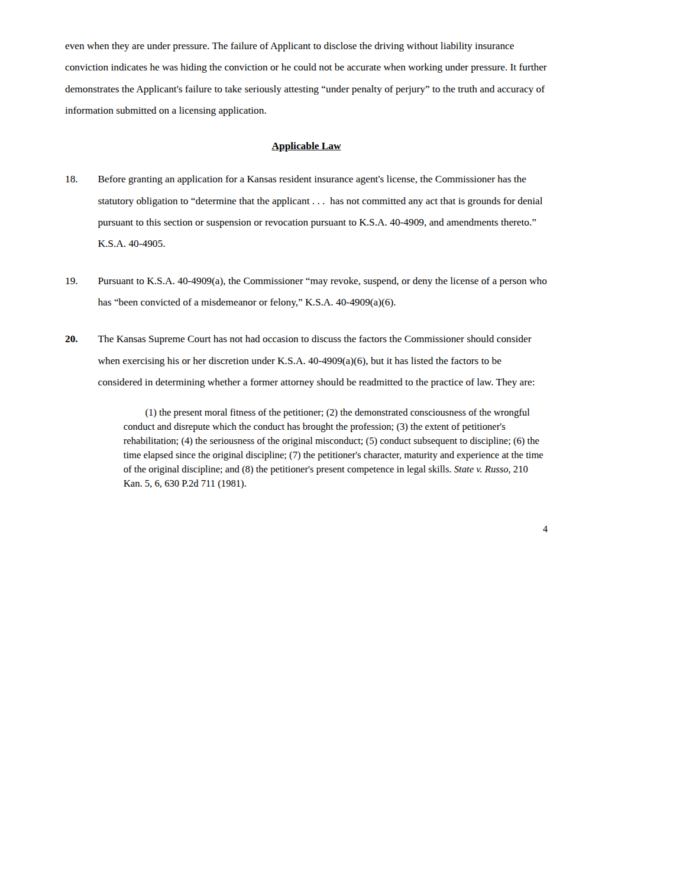even when they are under pressure. The failure of Applicant to disclose the driving without liability insurance conviction indicates he was hiding the conviction or he could not be accurate when working under pressure. It further demonstrates the Applicant's failure to take seriously attesting “under penalty of perjury” to the truth and accuracy of information submitted on a licensing application.
Applicable Law
18. Before granting an application for a Kansas resident insurance agent's license, the Commissioner has the statutory obligation to “determine that the applicant . . . has not committed any act that is grounds for denial pursuant to this section or suspension or revocation pursuant to K.S.A. 40-4909, and amendments thereto.” K.S.A. 40-4905.
19. Pursuant to K.S.A. 40-4909(a), the Commissioner “may revoke, suspend, or deny the license of a person who has “been convicted of a misdemeanor or felony,” K.S.A. 40-4909(a)(6).
20. The Kansas Supreme Court has not had occasion to discuss the factors the Commissioner should consider when exercising his or her discretion under K.S.A. 40-4909(a)(6), but it has listed the factors to be considered in determining whether a former attorney should be readmitted to the practice of law. They are:
(1) the present moral fitness of the petitioner; (2) the demonstrated consciousness of the wrongful conduct and disrepute which the conduct has brought the profession; (3) the extent of petitioner's rehabilitation; (4) the seriousness of the original misconduct; (5) conduct subsequent to discipline; (6) the time elapsed since the original discipline; (7) the petitioner's character, maturity and experience at the time of the original discipline; and (8) the petitioner's present competence in legal skills. State v. Russo, 210 Kan. 5, 6, 630 P.2d 711 (1981).
4